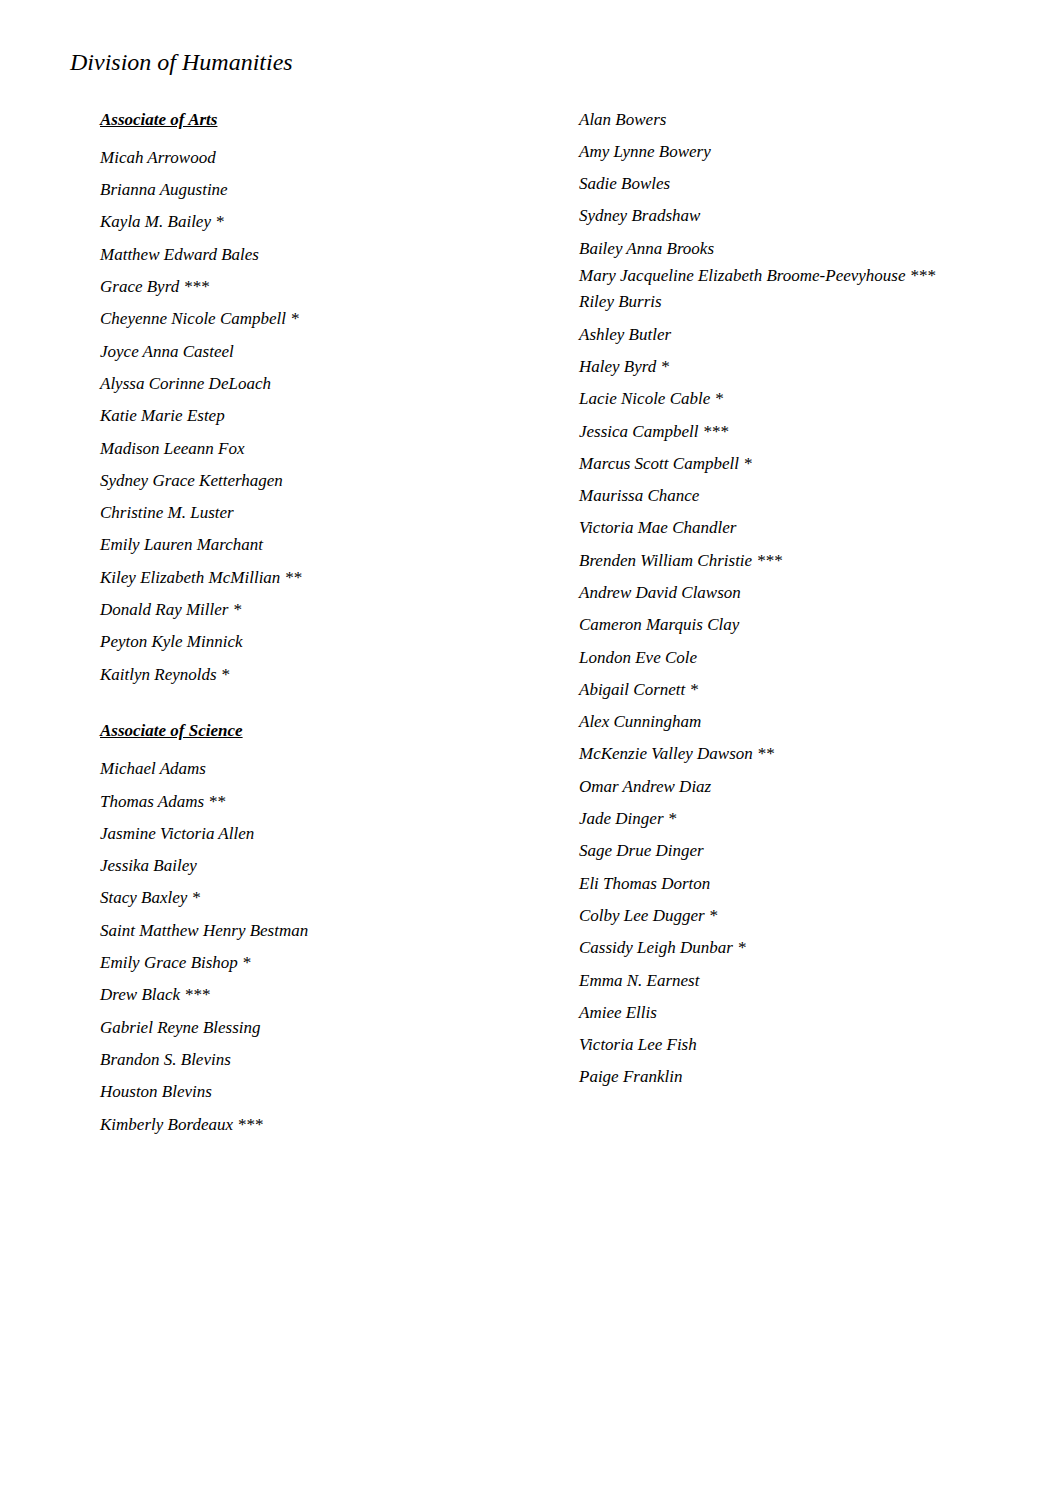Division of Humanities
Associate of Arts
Micah Arrowood
Brianna Augustine
Kayla M. Bailey *
Matthew Edward Bales
Grace Byrd ***
Cheyenne Nicole Campbell *
Joyce Anna Casteel
Alyssa Corinne DeLoach
Katie Marie Estep
Madison Leeann Fox
Sydney Grace Ketterhagen
Christine M. Luster
Emily Lauren Marchant
Kiley Elizabeth McMillian **
Donald Ray Miller *
Peyton Kyle Minnick
Kaitlyn Reynolds *
Associate of Science
Michael Adams
Thomas Adams **
Jasmine Victoria Allen
Jessika Bailey
Stacy Baxley *
Saint Matthew Henry Bestman
Emily Grace Bishop *
Drew Black ***
Gabriel Reyne Blessing
Brandon S. Blevins
Houston Blevins
Kimberly Bordeaux ***
Alan Bowers
Amy Lynne Bowery
Sadie Bowles
Sydney Bradshaw
Bailey Anna Brooks
Mary Jacqueline Elizabeth Broome-Peevyhouse ***
Riley Burris
Ashley Butler
Haley Byrd *
Lacie Nicole Cable *
Jessica Campbell ***
Marcus Scott Campbell *
Maurissa Chance
Victoria Mae Chandler
Brenden William Christie ***
Andrew David Clawson
Cameron Marquis Clay
London Eve Cole
Abigail Cornett *
Alex Cunningham
McKenzie Valley Dawson **
Omar Andrew Diaz
Jade Dinger *
Sage Drue Dinger
Eli Thomas Dorton
Colby Lee Dugger *
Cassidy Leigh Dunbar *
Emma N. Earnest
Amiee Ellis
Victoria Lee Fish
Paige Franklin